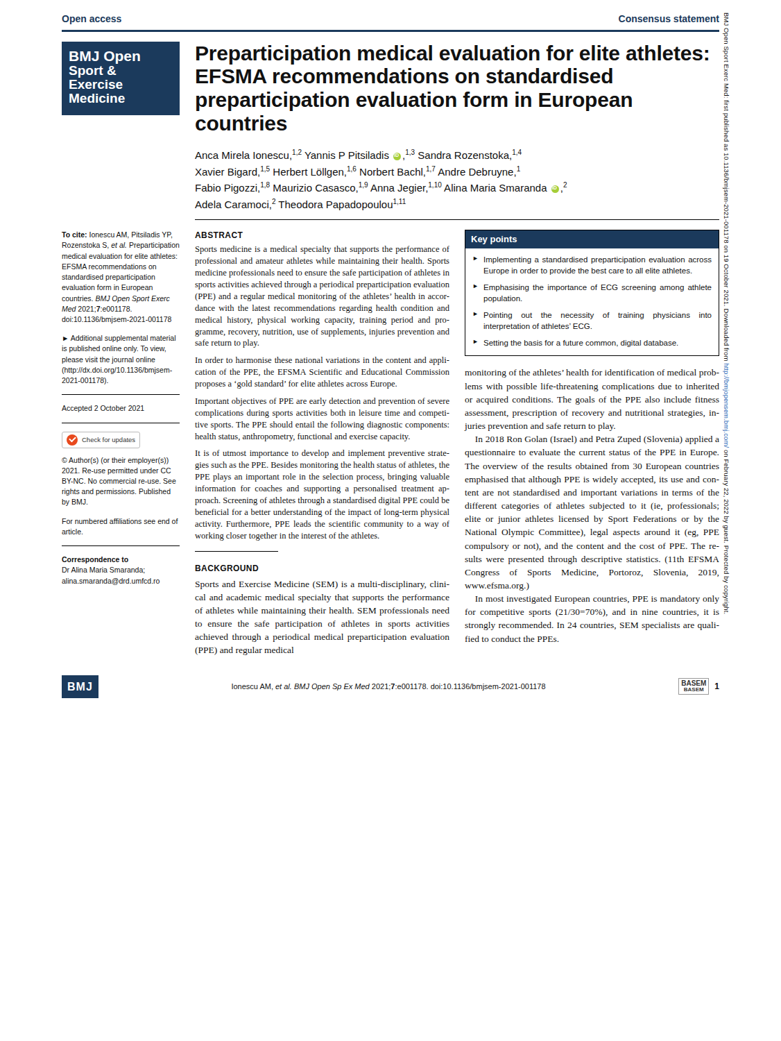BMJ Open Sport Exerc Med: first published as 10.1136/bmjsem-2021-001178 on 19 October 2021. Downloaded from http://bmjopensem.bmj.com/ on February 22, 2022 by guest. Protected by copyright.
Open access
Consensus statement
BMJ Open
Sport &
Exercise
Medicine
Preparticipation medical evaluation for elite athletes: EFSMA recommendations on standardised preparticipation evaluation form in European countries
Anca Mirela Ionescu,1,2 Yannis P Pitsiladis ,1,3 Sandra Rozenstoka,1,4
Xavier Bigard,1,5 Herbert Löllgen,1,6 Norbert Bachl,1,7 Andre Debruyne,1
Fabio Pigozzi,1,8 Maurizio Casasco,1,9 Anna Jegier,1,10 Alina Maria Smaranda ,2
Adela Caramoci,2 Theodora Papadopoulou1,11
To cite: Ionescu AM, Pitsiladis YP, Rozenstoka S, et al. Preparticipation medical evaluation for elite athletes: EFSMA recommendations on standardised preparticipation evaluation form in European countries. BMJ Open Sport Exerc Med 2021;7:e001178. doi:10.1136/bmjsem-2021-001178
► Additional supplemental material is published online only. To view, please visit the journal online (http://dx.doi.org/10.1136/bmjsem-2021-001178).
Accepted 2 October 2021
Check for updates
© Author(s) (or their employer(s)) 2021. Re-use permitted under CC BY-NC. No commercial re-use. See rights and permissions. Published by BMJ.
For numbered affiliations see end of article.
Correspondence to
Dr Alina Maria Smaranda;
alina.smaranda@drd.umfcd.ro
Abstract
Sports medicine is a medical specialty that supports the performance of professional and amateur athletes while maintaining their health. Sports medicine professionals need to ensure the safe participation of athletes in sports activities achieved through a periodical preparticipation evaluation (PPE) and a regular medical monitoring of the athletes’ health in accordance with the latest recommendations regarding health condition and medical history, physical working capacity, training period and programme, recovery, nutrition, use of supplements, injuries prevention and safe return to play.
In order to harmonise these national variations in the content and application of the PPE, the EFSMA Scientific and Educational Commission proposes a ‘gold standard’ for elite athletes across Europe.
Important objectives of PPE are early detection and prevention of severe complications during sports activities both in leisure time and competitive sports. The PPE should entail the following diagnostic components: health status, anthropometry, functional and exercise capacity.
It is of utmost importance to develop and implement preventive strategies such as the PPE. Besides monitoring the health status of athletes, the PPE plays an important role in the selection process, bringing valuable information for coaches and supporting a personalised treatment approach. Screening of athletes through a standardised digital PPE could be beneficial for a better understanding of the impact of long-term physical activity. Furthermore, PPE leads the scientific community to a way of working closer together in the interest of the athletes.
Background
Sports and Exercise Medicine (SEM) is a multi-disciplinary, clinical and academic medical specialty that supports the performance of athletes while maintaining their health. SEM professionals need to ensure the safe participation of athletes in sports activities achieved through a periodical medical preparticipation evaluation (PPE) and regular medical
Key points
Implementing a standardised preparticipation evaluation across Europe in order to provide the best care to all elite athletes.
Emphasising the importance of ECG screening among athlete population.
Pointing out the necessity of training physicians into interpretation of athletes’ ECG.
Setting the basis for a future common, digital database.
monitoring of the athletes’ health for identification of medical problems with possible life-threatening complications due to inherited or acquired conditions. The goals of the PPE also include fitness assessment, prescription of recovery and nutritional strategies, injuries prevention and safe return to play.
In 2018 Ron Golan (Israel) and Petra Zuped (Slovenia) applied a questionnaire to evaluate the current status of the PPE in Europe. The overview of the results obtained from 30 European countries emphasised that although PPE is widely accepted, its use and content are not standardised and important variations in terms of the different categories of athletes subjected to it (ie, professionals; elite or junior athletes licensed by Sport Federations or by the National Olympic Committee), legal aspects around it (eg, PPE compulsory or not), and the content and the cost of PPE. The results were presented through descriptive statistics. (11th EFSMA Congress of Sports Medicine, Portoroz, Slovenia, 2019, www.efsma.org.)
In most investigated European countries, PPE is mandatory only for competitive sports (21/30=70%), and in nine countries, it is strongly recommended. In 24 countries, SEM specialists are qualified to conduct the PPEs.
BMJ
Ionescu AM, et al. BMJ Open Sp Ex Med 2021;7:e001178. doi:10.1136/bmjsem-2021-001178
BASEMBASEM
1